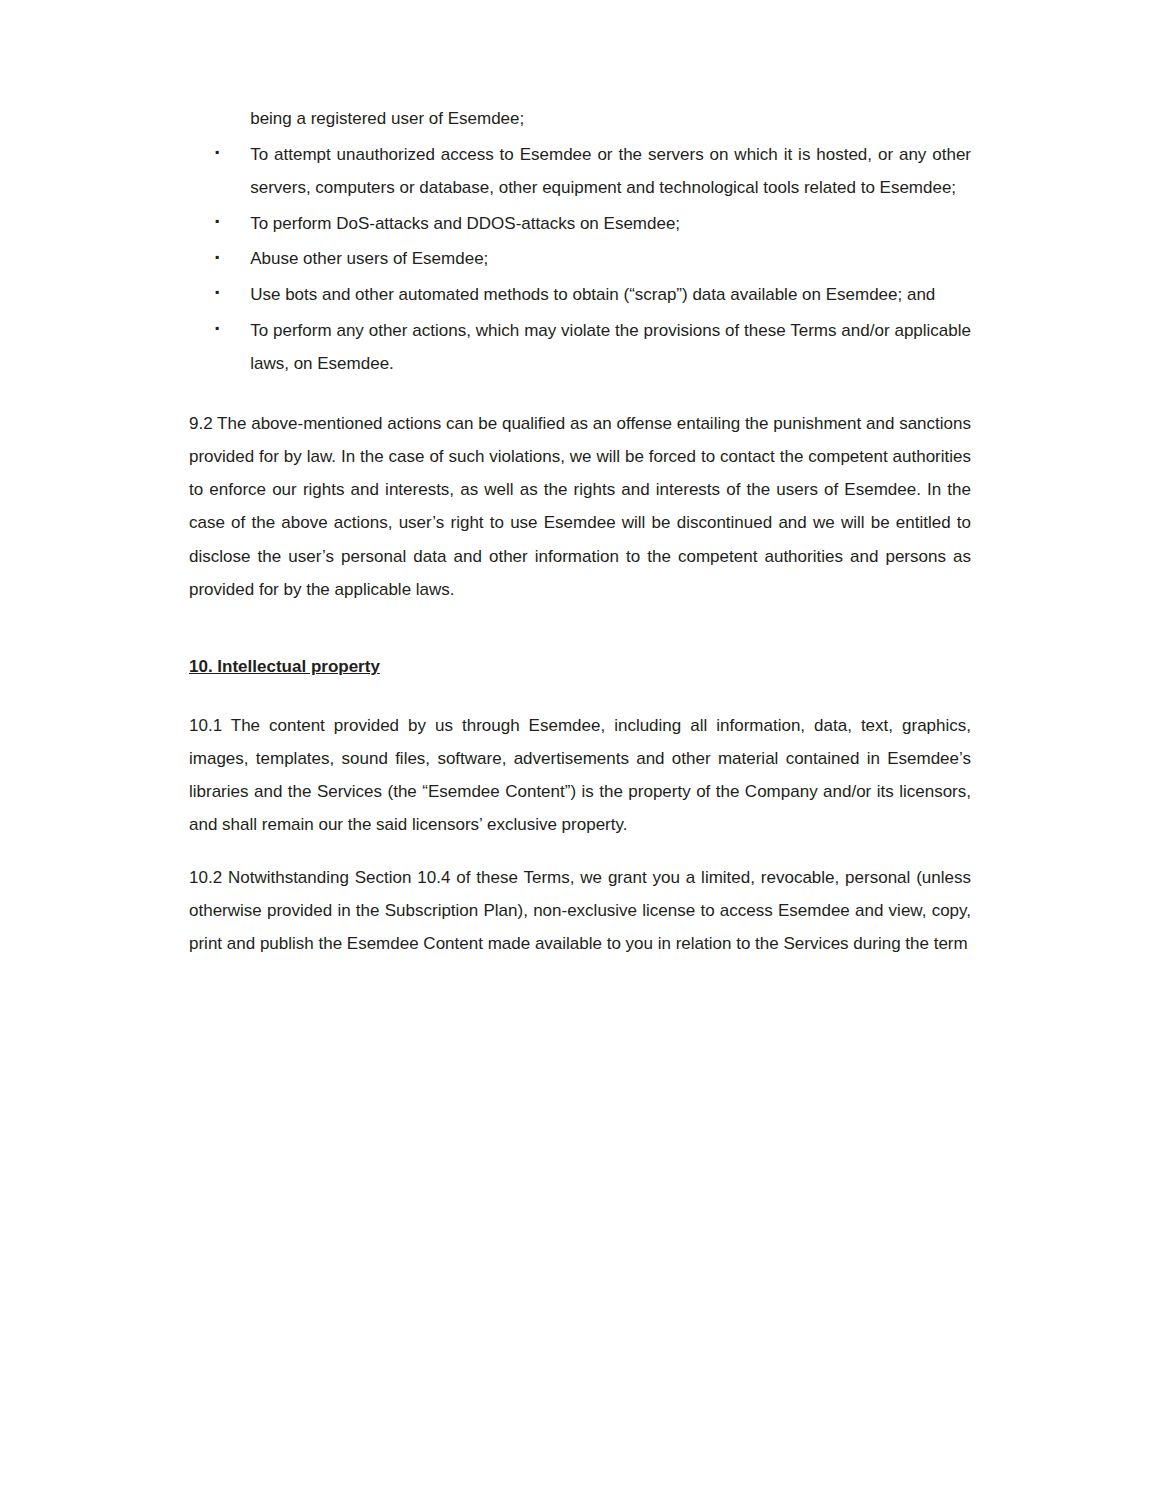being a registered user of Esemdee;
To attempt unauthorized access to Esemdee or the servers on which it is hosted, or any other servers, computers or database, other equipment and technological tools related to Esemdee;
To perform DoS-attacks and DDOS-attacks on Esemdee;
Abuse other users of Esemdee;
Use bots and other automated methods to obtain (“scrap”) data available on Esemdee; and
To perform any other actions, which may violate the provisions of these Terms and/or applicable laws, on Esemdee.
9.2 The above-mentioned actions can be qualified as an offense entailing the punishment and sanctions provided for by law. In the case of such violations, we will be forced to contact the competent authorities to enforce our rights and interests, as well as the rights and interests of the users of Esemdee. In the case of the above actions, user’s right to use Esemdee will be discontinued and we will be entitled to disclose the user’s personal data and other information to the competent authorities and persons as provided for by the applicable laws.
10. Intellectual property
10.1 The content provided by us through Esemdee, including all information, data, text, graphics, images, templates, sound files, software, advertisements and other material contained in Esemdee’s libraries and the Services (the “Esemdee Content”) is the property of the Company and/or its licensors, and shall remain our the said licensors’ exclusive property.
10.2 Notwithstanding Section 10.4 of these Terms, we grant you a limited, revocable, personal (unless otherwise provided in the Subscription Plan), non-exclusive license to access Esemdee and view, copy, print and publish the Esemdee Content made available to you in relation to the Services during the term